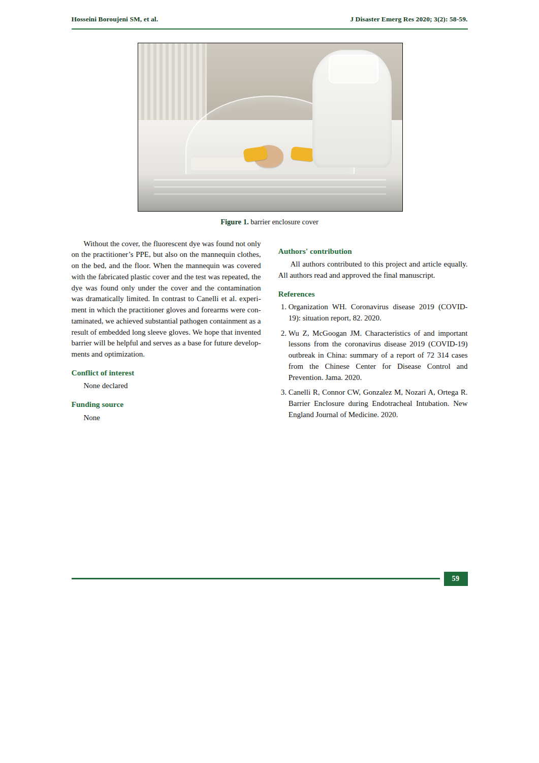Hosseini Boroujeni SM, et al.
J Disaster Emerg Res 2020; 3(2): 58-59.
Figure 1. barrier enclosure cover
Without the cover, the fluorescent dye was found not only on the practitioner’s PPE, but also on the mannequin clothes, on the bed, and the floor. When the mannequin was covered with the fabricated plastic cover and the test was repeated, the dye was found only under the cover and the contamination was dramatically limited. In contrast to Canelli et al. experiment in which the practitioner gloves and forearms were contaminated, we achieved substantial pathogen containment as a result of embedded long sleeve gloves. We hope that invented barrier will be helpful and serves as a base for future developments and optimization.
Conflict of interest
None declared
Funding source
None
Authors' contribution
All authors contributed to this project and article equally. All authors read and approved the final manuscript.
References
Organization WH. Coronavirus disease 2019 (COVID-19): situation report, 82. 2020.
Wu Z, McGoogan JM. Characteristics of and important lessons from the coronavirus disease 2019 (COVID-19) outbreak in China: summary of a report of 72 314 cases from the Chinese Center for Disease Control and Prevention. Jama. 2020.
Canelli R, Connor CW, Gonzalez M, Nozari A, Ortega R. Barrier Enclosure during Endotracheal Intubation. New England Journal of Medicine. 2020.
59